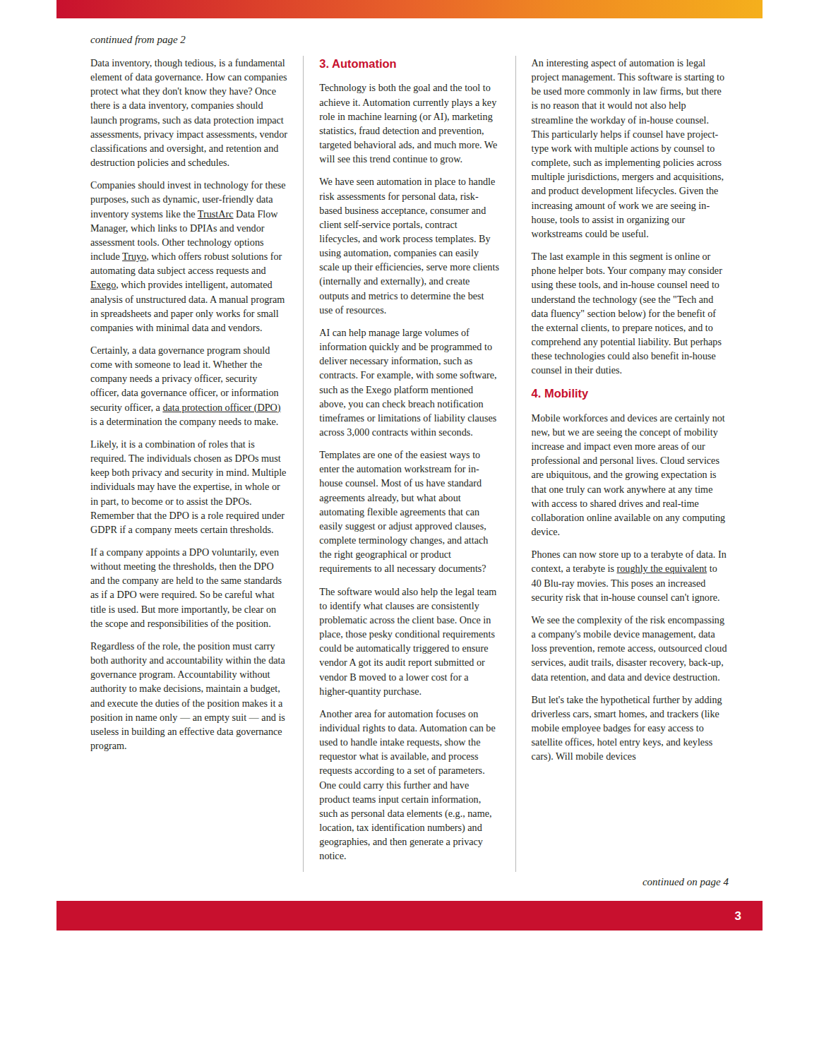continued from page 2
Data inventory, though tedious, is a fundamental element of data governance. How can companies protect what they don't know they have? Once there is a data inventory, companies should launch programs, such as data protection impact assessments, privacy impact assessments, vendor classifications and oversight, and retention and destruction policies and schedules.
Companies should invest in technology for these purposes, such as dynamic, user-friendly data inventory systems like the TrustArc Data Flow Manager, which links to DPIAs and vendor assessment tools. Other technology options include Truyo, which offers robust solutions for automating data subject access requests and Exego, which provides intelligent, automated analysis of unstructured data. A manual program in spreadsheets and paper only works for small companies with minimal data and vendors.
Certainly, a data governance program should come with someone to lead it. Whether the company needs a privacy officer, security officer, data governance officer, or information security officer, a data protection officer (DPO) is a determination the company needs to make.
Likely, it is a combination of roles that is required. The individuals chosen as DPOs must keep both privacy and security in mind. Multiple individuals may have the expertise, in whole or in part, to become or to assist the DPOs. Remember that the DPO is a role required under GDPR if a company meets certain thresholds.
If a company appoints a DPO voluntarily, even without meeting the thresholds, then the DPO and the company are held to the same standards as if a DPO were required. So be careful what title is used. But more importantly, be clear on the scope and responsibilities of the position.
Regardless of the role, the position must carry both authority and accountability within the data governance program. Accountability without authority to make decisions, maintain a budget, and execute the duties of the position makes it a position in name only — an empty suit — and is useless in building an effective data governance program.
3. Automation
Technology is both the goal and the tool to achieve it. Automation currently plays a key role in machine learning (or AI), marketing statistics, fraud detection and prevention, targeted behavioral ads, and much more. We will see this trend continue to grow.
We have seen automation in place to handle risk assessments for personal data, risk-based business acceptance, consumer and client self-service portals, contract lifecycles, and work process templates. By using automation, companies can easily scale up their efficiencies, serve more clients (internally and externally), and create outputs and metrics to determine the best use of resources.
AI can help manage large volumes of information quickly and be programmed to deliver necessary information, such as contracts. For example, with some software, such as the Exego platform mentioned above, you can check breach notification timeframes or limitations of liability clauses across 3,000 contracts within seconds.
Templates are one of the easiest ways to enter the automation workstream for in-house counsel. Most of us have standard agreements already, but what about automating flexible agreements that can easily suggest or adjust approved clauses, complete terminology changes, and attach the right geographical or product requirements to all necessary documents?
The software would also help the legal team to identify what clauses are consistently problematic across the client base. Once in place, those pesky conditional requirements could be automatically triggered to ensure vendor A got its audit report submitted or vendor B moved to a lower cost for a higher-quantity purchase.
Another area for automation focuses on individual rights to data. Automation can be used to handle intake requests, show the requestor what is available, and process requests according to a set of parameters. One could carry this further and have product teams input certain information, such as personal data elements (e.g., name, location, tax identification numbers) and geographies, and then generate a privacy notice.
An interesting aspect of automation is legal project management. This software is starting to be used more commonly in law firms, but there is no reason that it would not also help streamline the workday of in-house counsel. This particularly helps if counsel have project-type work with multiple actions by counsel to complete, such as implementing policies across multiple jurisdictions, mergers and acquisitions, and product development lifecycles. Given the increasing amount of work we are seeing in-house, tools to assist in organizing our workstreams could be useful.
The last example in this segment is online or phone helper bots. Your company may consider using these tools, and in-house counsel need to understand the technology (see the "Tech and data fluency" section below) for the benefit of the external clients, to prepare notices, and to comprehend any potential liability. But perhaps these technologies could also benefit in-house counsel in their duties.
4. Mobility
Mobile workforces and devices are certainly not new, but we are seeing the concept of mobility increase and impact even more areas of our professional and personal lives. Cloud services are ubiquitous, and the growing expectation is that one truly can work anywhere at any time with access to shared drives and real-time collaboration online available on any computing device.
Phones can now store up to a terabyte of data. In context, a terabyte is roughly the equivalent to 40 Blu-ray movies. This poses an increased security risk that in-house counsel can't ignore.
We see the complexity of the risk encompassing a company's mobile device management, data loss prevention, remote access, outsourced cloud services, audit trails, disaster recovery, back-up, data retention, and data and device destruction.
But let's take the hypothetical further by adding driverless cars, smart homes, and trackers (like mobile employee badges for easy access to satellite offices, hotel entry keys, and keyless cars). Will mobile devices
continued on page 4
3